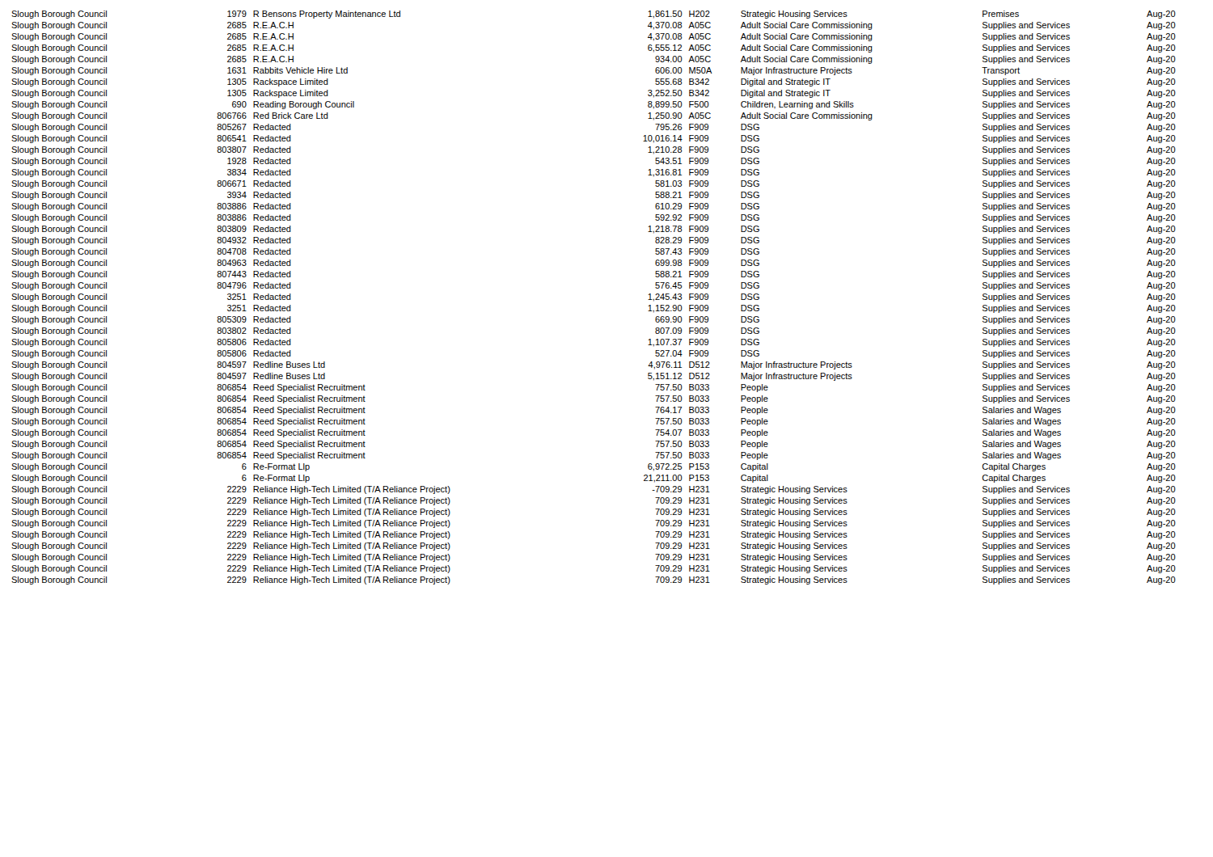| Slough Borough Council | 1979 | R Bensons Property Maintenance Ltd | 1,861.50 | H202 | Strategic Housing Services | Premises | Aug-20 |
| Slough Borough Council | 2685 | R.E.A.C.H | 4,370.08 | A05C | Adult Social Care Commissioning | Supplies and Services | Aug-20 |
| Slough Borough Council | 2685 | R.E.A.C.H | 4,370.08 | A05C | Adult Social Care Commissioning | Supplies and Services | Aug-20 |
| Slough Borough Council | 2685 | R.E.A.C.H | 6,555.12 | A05C | Adult Social Care Commissioning | Supplies and Services | Aug-20 |
| Slough Borough Council | 2685 | R.E.A.C.H | 934.00 | A05C | Adult Social Care Commissioning | Supplies and Services | Aug-20 |
| Slough Borough Council | 1631 | Rabbits Vehicle Hire Ltd | 606.00 | M50A | Major Infrastructure Projects | Transport | Aug-20 |
| Slough Borough Council | 1305 | Rackspace Limited | 555.68 | B342 | Digital and Strategic IT | Supplies and Services | Aug-20 |
| Slough Borough Council | 1305 | Rackspace Limited | 3,252.50 | B342 | Digital and Strategic IT | Supplies and Services | Aug-20 |
| Slough Borough Council | 690 | Reading Borough Council | 8,899.50 | F500 | Children, Learning and Skills | Supplies and Services | Aug-20 |
| Slough Borough Council | 806766 | Red Brick Care Ltd | 1,250.90 | A05C | Adult Social Care Commissioning | Supplies and Services | Aug-20 |
| Slough Borough Council | 805267 | Redacted | 795.26 | F909 | DSG | Supplies and Services | Aug-20 |
| Slough Borough Council | 806541 | Redacted | 10,016.14 | F909 | DSG | Supplies and Services | Aug-20 |
| Slough Borough Council | 803807 | Redacted | 1,210.28 | F909 | DSG | Supplies and Services | Aug-20 |
| Slough Borough Council | 1928 | Redacted | 543.51 | F909 | DSG | Supplies and Services | Aug-20 |
| Slough Borough Council | 3834 | Redacted | 1,316.81 | F909 | DSG | Supplies and Services | Aug-20 |
| Slough Borough Council | 806671 | Redacted | 581.03 | F909 | DSG | Supplies and Services | Aug-20 |
| Slough Borough Council | 3934 | Redacted | 588.21 | F909 | DSG | Supplies and Services | Aug-20 |
| Slough Borough Council | 803886 | Redacted | 610.29 | F909 | DSG | Supplies and Services | Aug-20 |
| Slough Borough Council | 803886 | Redacted | 592.92 | F909 | DSG | Supplies and Services | Aug-20 |
| Slough Borough Council | 803809 | Redacted | 1,218.78 | F909 | DSG | Supplies and Services | Aug-20 |
| Slough Borough Council | 804932 | Redacted | 828.29 | F909 | DSG | Supplies and Services | Aug-20 |
| Slough Borough Council | 804708 | Redacted | 587.43 | F909 | DSG | Supplies and Services | Aug-20 |
| Slough Borough Council | 804963 | Redacted | 699.98 | F909 | DSG | Supplies and Services | Aug-20 |
| Slough Borough Council | 807443 | Redacted | 588.21 | F909 | DSG | Supplies and Services | Aug-20 |
| Slough Borough Council | 804796 | Redacted | 576.45 | F909 | DSG | Supplies and Services | Aug-20 |
| Slough Borough Council | 3251 | Redacted | 1,245.43 | F909 | DSG | Supplies and Services | Aug-20 |
| Slough Borough Council | 3251 | Redacted | 1,152.90 | F909 | DSG | Supplies and Services | Aug-20 |
| Slough Borough Council | 805309 | Redacted | 669.90 | F909 | DSG | Supplies and Services | Aug-20 |
| Slough Borough Council | 803802 | Redacted | 807.09 | F909 | DSG | Supplies and Services | Aug-20 |
| Slough Borough Council | 805806 | Redacted | 1,107.37 | F909 | DSG | Supplies and Services | Aug-20 |
| Slough Borough Council | 805806 | Redacted | 527.04 | F909 | DSG | Supplies and Services | Aug-20 |
| Slough Borough Council | 804597 | Redline Buses Ltd | 4,976.11 | D512 | Major Infrastructure Projects | Supplies and Services | Aug-20 |
| Slough Borough Council | 804597 | Redline Buses Ltd | 5,151.12 | D512 | Major Infrastructure Projects | Supplies and Services | Aug-20 |
| Slough Borough Council | 806854 | Reed Specialist Recruitment | 757.50 | B033 | People | Supplies and Services | Aug-20 |
| Slough Borough Council | 806854 | Reed Specialist Recruitment | 757.50 | B033 | People | Supplies and Services | Aug-20 |
| Slough Borough Council | 806854 | Reed Specialist Recruitment | 764.17 | B033 | People | Salaries and Wages | Aug-20 |
| Slough Borough Council | 806854 | Reed Specialist Recruitment | 757.50 | B033 | People | Salaries and Wages | Aug-20 |
| Slough Borough Council | 806854 | Reed Specialist Recruitment | 754.07 | B033 | People | Salaries and Wages | Aug-20 |
| Slough Borough Council | 806854 | Reed Specialist Recruitment | 757.50 | B033 | People | Salaries and Wages | Aug-20 |
| Slough Borough Council | 806854 | Reed Specialist Recruitment | 757.50 | B033 | People | Salaries and Wages | Aug-20 |
| Slough Borough Council | 6 | Re-Format Llp | 6,972.25 | P153 | Capital | Capital Charges | Aug-20 |
| Slough Borough Council | 6 | Re-Format Llp | 21,211.00 | P153 | Capital | Capital Charges | Aug-20 |
| Slough Borough Council | 2229 | Reliance High-Tech Limited (T/A Reliance Project) | -709.29 | H231 | Strategic Housing Services | Supplies and Services | Aug-20 |
| Slough Borough Council | 2229 | Reliance High-Tech Limited (T/A Reliance Project) | 709.29 | H231 | Strategic Housing Services | Supplies and Services | Aug-20 |
| Slough Borough Council | 2229 | Reliance High-Tech Limited (T/A Reliance Project) | 709.29 | H231 | Strategic Housing Services | Supplies and Services | Aug-20 |
| Slough Borough Council | 2229 | Reliance High-Tech Limited (T/A Reliance Project) | 709.29 | H231 | Strategic Housing Services | Supplies and Services | Aug-20 |
| Slough Borough Council | 2229 | Reliance High-Tech Limited (T/A Reliance Project) | 709.29 | H231 | Strategic Housing Services | Supplies and Services | Aug-20 |
| Slough Borough Council | 2229 | Reliance High-Tech Limited (T/A Reliance Project) | 709.29 | H231 | Strategic Housing Services | Supplies and Services | Aug-20 |
| Slough Borough Council | 2229 | Reliance High-Tech Limited (T/A Reliance Project) | 709.29 | H231 | Strategic Housing Services | Supplies and Services | Aug-20 |
| Slough Borough Council | 2229 | Reliance High-Tech Limited (T/A Reliance Project) | 709.29 | H231 | Strategic Housing Services | Supplies and Services | Aug-20 |
| Slough Borough Council | 2229 | Reliance High-Tech Limited (T/A Reliance Project) | 709.29 | H231 | Strategic Housing Services | Supplies and Services | Aug-20 |